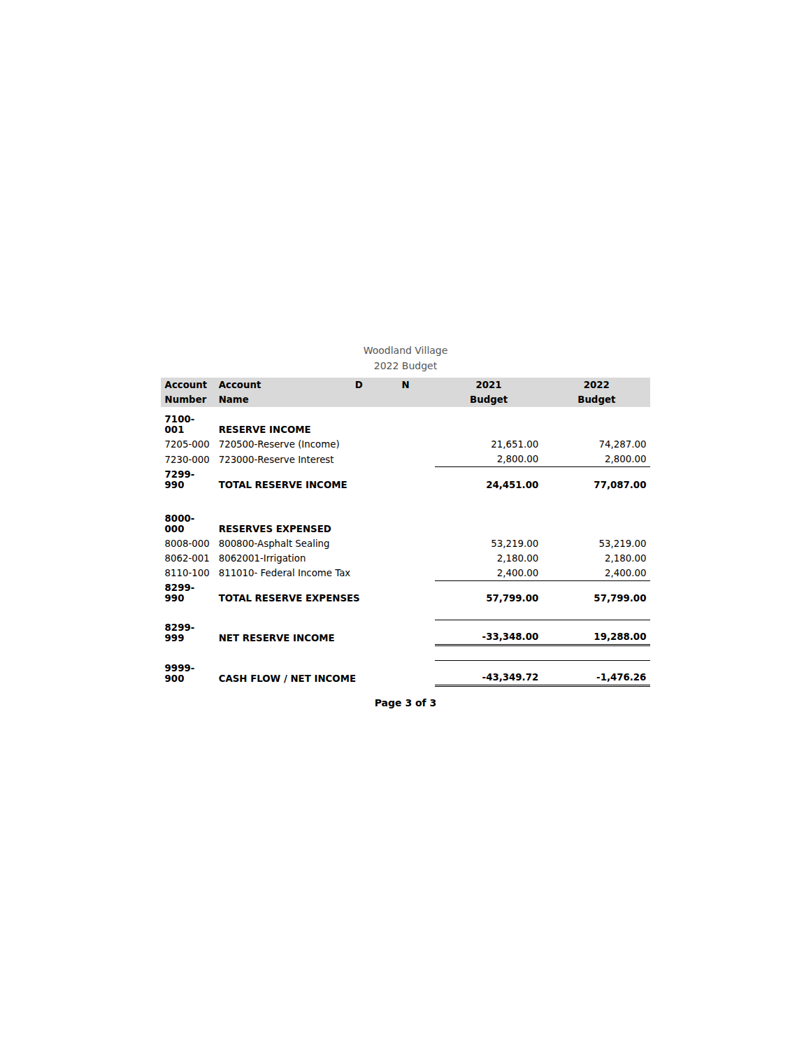Woodland Village
2022 Budget
| Account | Account | D | N | 2021 | 2022 |
| --- | --- | --- | --- | --- | --- |
| Number | Name | | | Budget | Budget |
| 7100-001 | RESERVE INCOME |
| 7205-000 | 720500-Reserve (Income) | 21,651.00 | 74,287.00 |
| 7230-000 | 723000-Reserve Interest | 2,800.00 | 2,800.00 |
| 7299-990 | TOTAL RESERVE INCOME | 24,451.00 | 77,087.00 |
| 8000-000 | RESERVES EXPENSED |
| 8008-000 | 800800-Asphalt Sealing | 53,219.00 | 53,219.00 |
| 8062-001 | 8062001-Irrigation | 2,180.00 | 2,180.00 |
| 8110-100 | 811010- Federal Income Tax | 2,400.00 | 2,400.00 |
| 8299-990 | TOTAL RESERVE EXPENSES | 57,799.00 | 57,799.00 |
| 8299-999 | NET RESERVE INCOME | -33,348.00 | 19,288.00 |
| 9999-900 | CASH FLOW / NET INCOME | -43,349.72 | -1,476.26 |
Page 3 of 3